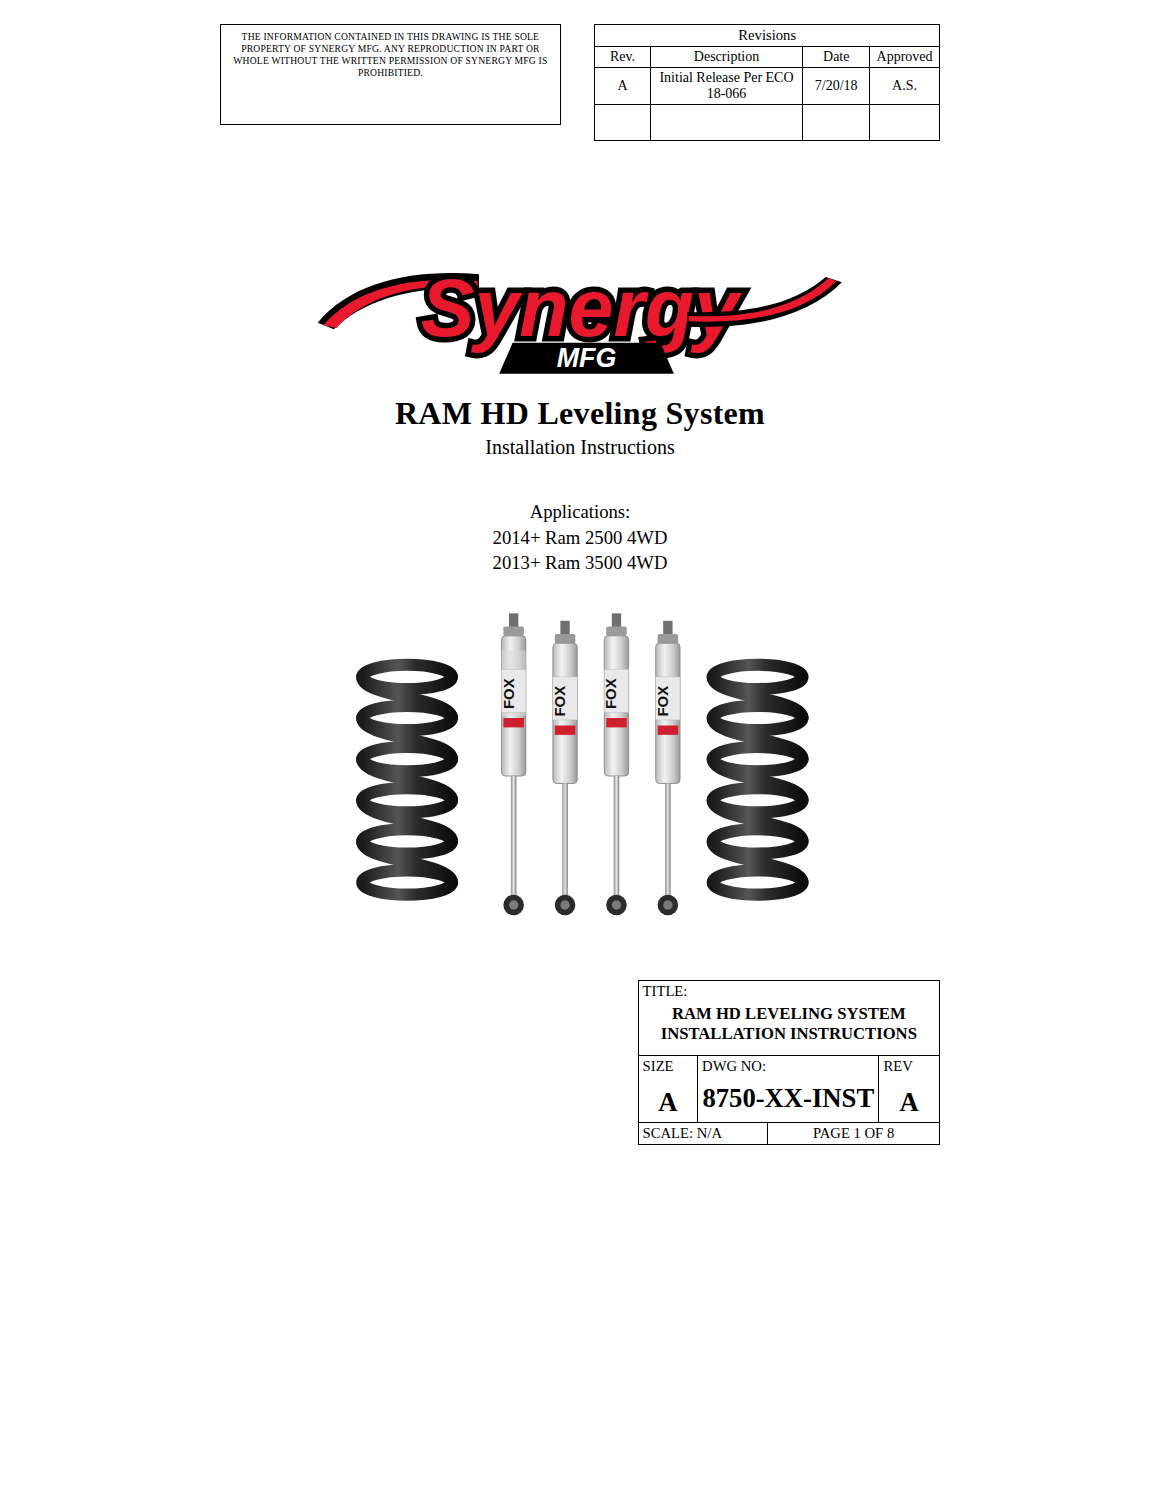THE INFORMATION CONTAINED IN THIS DRAWING IS THE SOLE PROPERTY OF SYNERGY MFG. ANY REPRODUCTION IN PART OR WHOLE WITHOUT THE WRITTEN PERMISSION OF SYNERGY MFG IS PROHIBITIED.
| Revisions |
| Rev. | Description | Date | Approved |
| A | Initial Release Per ECO 18-066 | 7/20/18 | A.S. |
Synergy Synergy MFG
RAM HD Leveling System
Installation Instructions
Applications:
2014+ Ram 2500 4WD
2013+ Ram 3500 4WD
FOX FOX FOX FOX
TITLE:
RAM HD LEVELING SYSTEM
INSTALLATION INSTRUCTIONS
SIZE
A
DWG NO:
8750-XX-INST
REV
A
SCALE: N/A
PAGE 1 OF 8